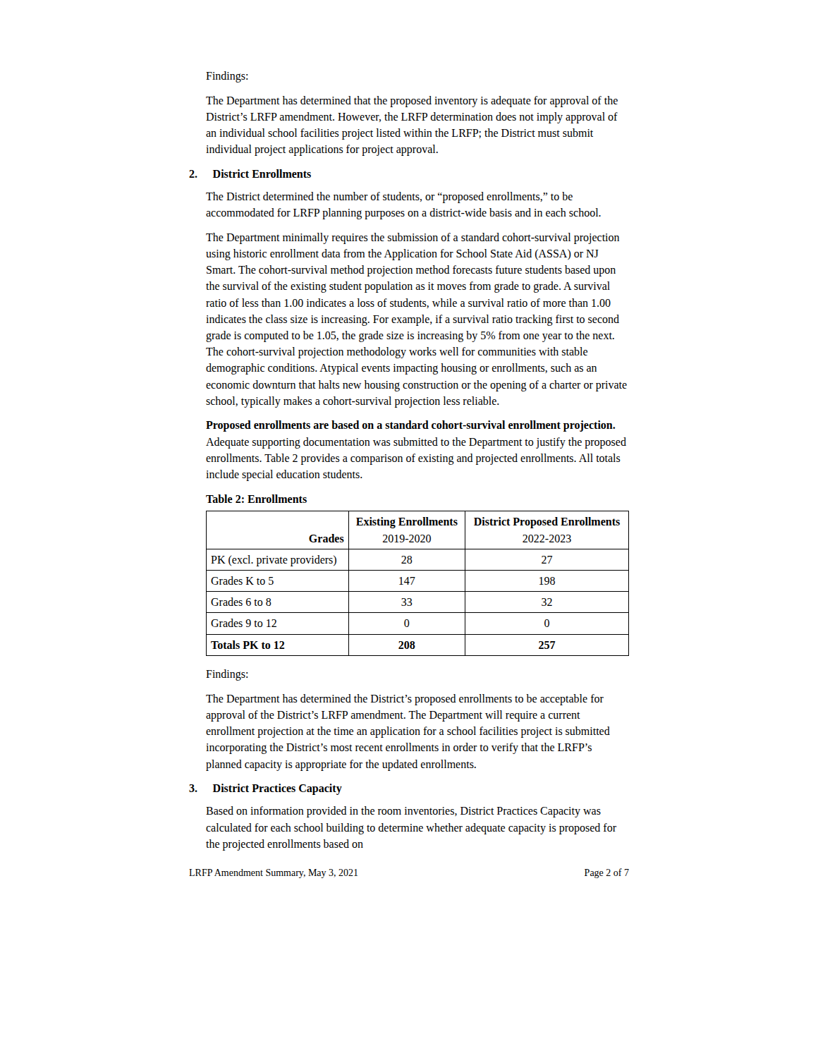Findings:
The Department has determined that the proposed inventory is adequate for approval of the District’s LRFP amendment. However, the LRFP determination does not imply approval of an individual school facilities project listed within the LRFP; the District must submit individual project applications for project approval.
2.
District Enrollments
The District determined the number of students, or “proposed enrollments,” to be accommodated for LRFP planning purposes on a district-wide basis and in each school.
The Department minimally requires the submission of a standard cohort-survival projection using historic enrollment data from the Application for School State Aid (ASSA) or NJ Smart. The cohort-survival method projection method forecasts future students based upon the survival of the existing student population as it moves from grade to grade. A survival ratio of less than 1.00 indicates a loss of students, while a survival ratio of more than 1.00 indicates the class size is increasing. For example, if a survival ratio tracking first to second grade is computed to be 1.05, the grade size is increasing by 5% from one year to the next. The cohort-survival projection methodology works well for communities with stable demographic conditions. Atypical events impacting housing or enrollments, such as an economic downturn that halts new housing construction or the opening of a charter or private school, typically makes a cohort-survival projection less reliable.
Proposed enrollments are based on a standard cohort-survival enrollment projection.
Adequate supporting documentation was submitted to the Department to justify the proposed enrollments. Table 2 provides a comparison of existing and projected enrollments. All totals include special education students.
Table 2: Enrollments
| Grades | Existing Enrollments 2019-2020 | District Proposed Enrollments 2022-2023 |
| --- | --- | --- |
| PK (excl. private providers) | 28 | 27 |
| Grades K to 5 | 147 | 198 |
| Grades 6 to 8 | 33 | 32 |
| Grades 9 to 12 | 0 | 0 |
| Totals PK to 12 | 208 | 257 |
Findings:
The Department has determined the District’s proposed enrollments to be acceptable for approval of the District’s LRFP amendment. The Department will require a current enrollment projection at the time an application for a school facilities project is submitted incorporating the District’s most recent enrollments in order to verify that the LRFP’s planned capacity is appropriate for the updated enrollments.
3.
District Practices Capacity
Based on information provided in the room inventories, District Practices Capacity was calculated for each school building to determine whether adequate capacity is proposed for the projected enrollments based on
LRFP Amendment Summary, May 3, 2021 Page 2 of 7